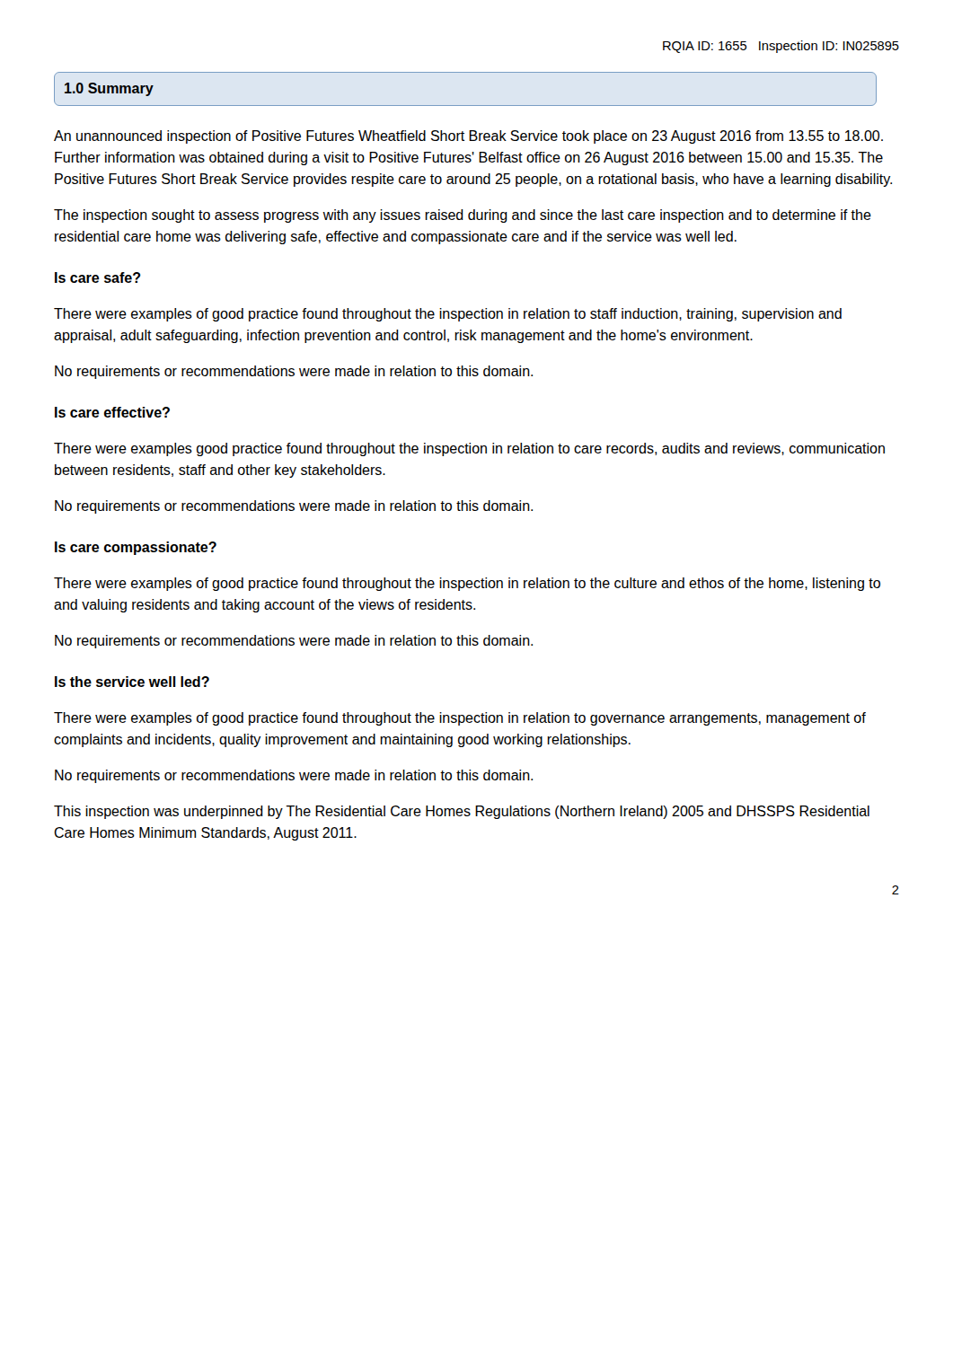RQIA ID: 1655 Inspection ID: IN025895
1.0 Summary
An unannounced inspection of Positive Futures Wheatfield Short Break Service took place on 23 August 2016 from 13.55 to 18.00. Further information was obtained during a visit to Positive Futures' Belfast office on 26 August 2016 between 15.00 and 15.35. The Positive Futures Short Break Service provides respite care to around 25 people, on a rotational basis, who have a learning disability.
The inspection sought to assess progress with any issues raised during and since the last care inspection and to determine if the residential care home was delivering safe, effective and compassionate care and if the service was well led.
Is care safe?
There were examples of good practice found throughout the inspection in relation to staff induction, training, supervision and appraisal, adult safeguarding, infection prevention and control, risk management and the home's environment.
No requirements or recommendations were made in relation to this domain.
Is care effective?
There were examples good practice found throughout the inspection in relation to care records, audits and reviews, communication between residents, staff and other key stakeholders.
No requirements or recommendations were made in relation to this domain.
Is care compassionate?
There were examples of good practice found throughout the inspection in relation to the culture and ethos of the home, listening to and valuing residents and taking account of the views of residents.
No requirements or recommendations were made in relation to this domain.
Is the service well led?
There were examples of good practice found throughout the inspection in relation to governance arrangements, management of complaints and incidents, quality improvement and maintaining good working relationships.
No requirements or recommendations were made in relation to this domain.
This inspection was underpinned by The Residential Care Homes Regulations (Northern Ireland) 2005 and DHSSPS Residential Care Homes Minimum Standards, August 2011.
2